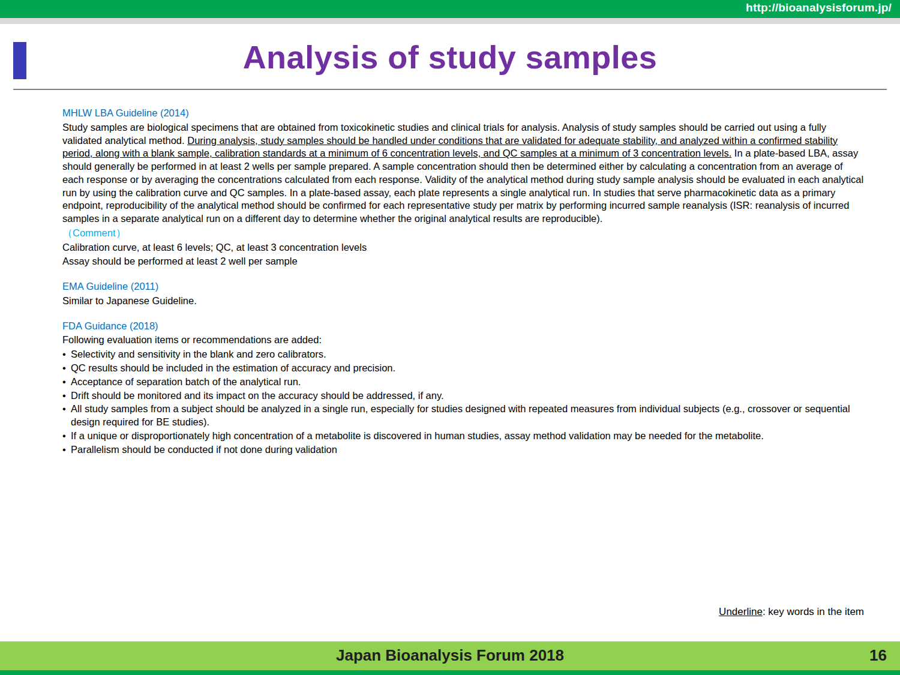http://bioanalysisforum.jp/
Analysis of study samples
MHLW LBA Guideline (2014)
Study samples are biological specimens that are obtained from toxicokinetic studies and clinical trials for analysis. Analysis of study samples should be carried out using a fully validated analytical method. During analysis, study samples should be handled under conditions that are validated for adequate stability, and analyzed within a confirmed stability period, along with a blank sample, calibration standards at a minimum of 6 concentration levels, and QC samples at a minimum of 3 concentration levels. In a plate-based LBA, assay should generally be performed in at least 2 wells per sample prepared. A sample concentration should then be determined either by calculating a concentration from an average of each response or by averaging the concentrations calculated from each response. Validity of the analytical method during study sample analysis should be evaluated in each analytical run by using the calibration curve and QC samples. In a plate-based assay, each plate represents a single analytical run. In studies that serve pharmacokinetic data as a primary endpoint, reproducibility of the analytical method should be confirmed for each representative study per matrix by performing incurred sample reanalysis (ISR: reanalysis of incurred samples in a separate analytical run on a different day to determine whether the original analytical results are reproducible).
（Comment）
Calibration curve, at least 6 levels; QC, at least 3 concentration levels
Assay should be performed at least 2 well per sample
EMA Guideline (2011)
Similar to Japanese Guideline.
FDA Guidance (2018)
Following evaluation items or recommendations are added:
Selectivity and sensitivity in the blank and zero calibrators.
QC results should be included in the estimation of accuracy and precision.
Acceptance of separation batch of the analytical run.
Drift should be monitored and its impact on the accuracy should be addressed, if any.
All study samples from a subject should be analyzed in a single run, especially for studies designed with repeated measures from individual subjects (e.g., crossover or sequential design required for BE studies).
If a unique or disproportionately high concentration of a metabolite is discovered in human studies, assay method validation may be needed for the metabolite.
Parallelism should be conducted if not done during validation
Underline: key words in the item
Japan Bioanalysis Forum 2018
16